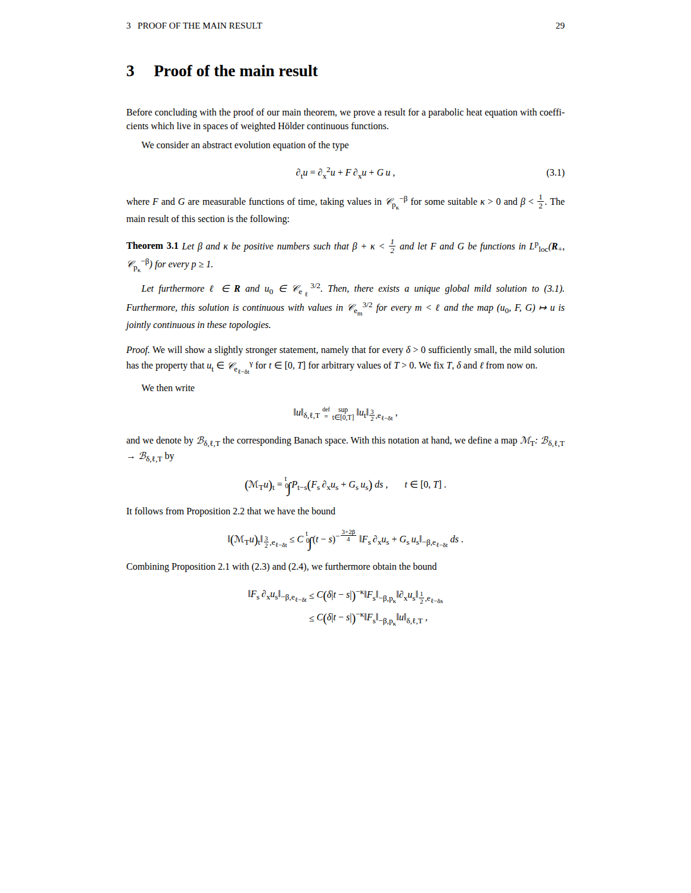3 PROOF OF THE MAIN RESULT 29
3 Proof of the main result
Before concluding with the proof of our main theorem, we prove a result for a parabolic heat equation with coefficients which live in spaces of weighted Hölder continuous functions.
We consider an abstract evolution equation of the type
∂tu = ∂x2u + F ∂xu + G u ,
(3.1)
where F and G are measurable functions of time, taking values in 𝒞pκ−β for some suitable κ > 0 and β < 12. The main result of this section is the following:
Theorem 3.1 Let β and κ be positive numbers such that β + κ < 12 and let F and G be functions in Lploc(R+, 𝒞pκ−β) for every p ≥ 1.
Let furthermore ℓ ∈ R and u0 ∈ 𝒞eℓ3/2. Then, there exists a unique global mild solution to (3.1). Furthermore, this solution is continuous with values in 𝒞em3/2 for every m < ℓ and the map (u0, F, G) ↦ u is jointly continuous in these topologies.
Proof. We will show a slightly stronger statement, namely that for every δ > 0 sufficiently small, the mild solution has the property that ut ∈ 𝒞eℓ−δtγ for t ∈ [0, T] for arbitrary values of T > 0. We fix T, δ and ℓ from now on.
We then write
‖u‖δ,ℓ,T def= sup t∈[0,T] ‖ut‖32,eℓ−δt ,
and we denote by ℬδ,ℓ,T the corresponding Banach space. With this notation at hand, we define a map ℳT: ℬδ,ℓ,T → ℬδ,ℓ,T by
(ℳTu)t = t ∫ 0 Pt−s(Fs ∂xus + Gs us) ds , t ∈ [0, T] .
It follows from Proposition 2.2 that we have the bound
‖(ℳTu)t‖32,eℓ−δt ≤ C t ∫ 0 (t − s)−3+2β 4 ‖Fs ∂xus + Gs us‖−β,eℓ−δt ds .
Combining Proposition 2.1 with (2.3) and (2.4), we furthermore obtain the bound
‖Fs ∂xus‖−β,eℓ−δt
≤
C(δ|t − s|)−κ‖Fs‖−β,pκ‖∂xus‖12,eℓ−δs
≤
C(δ|t − s|)−κ‖Fs‖−β,pκ‖u‖δ,ℓ,T ,